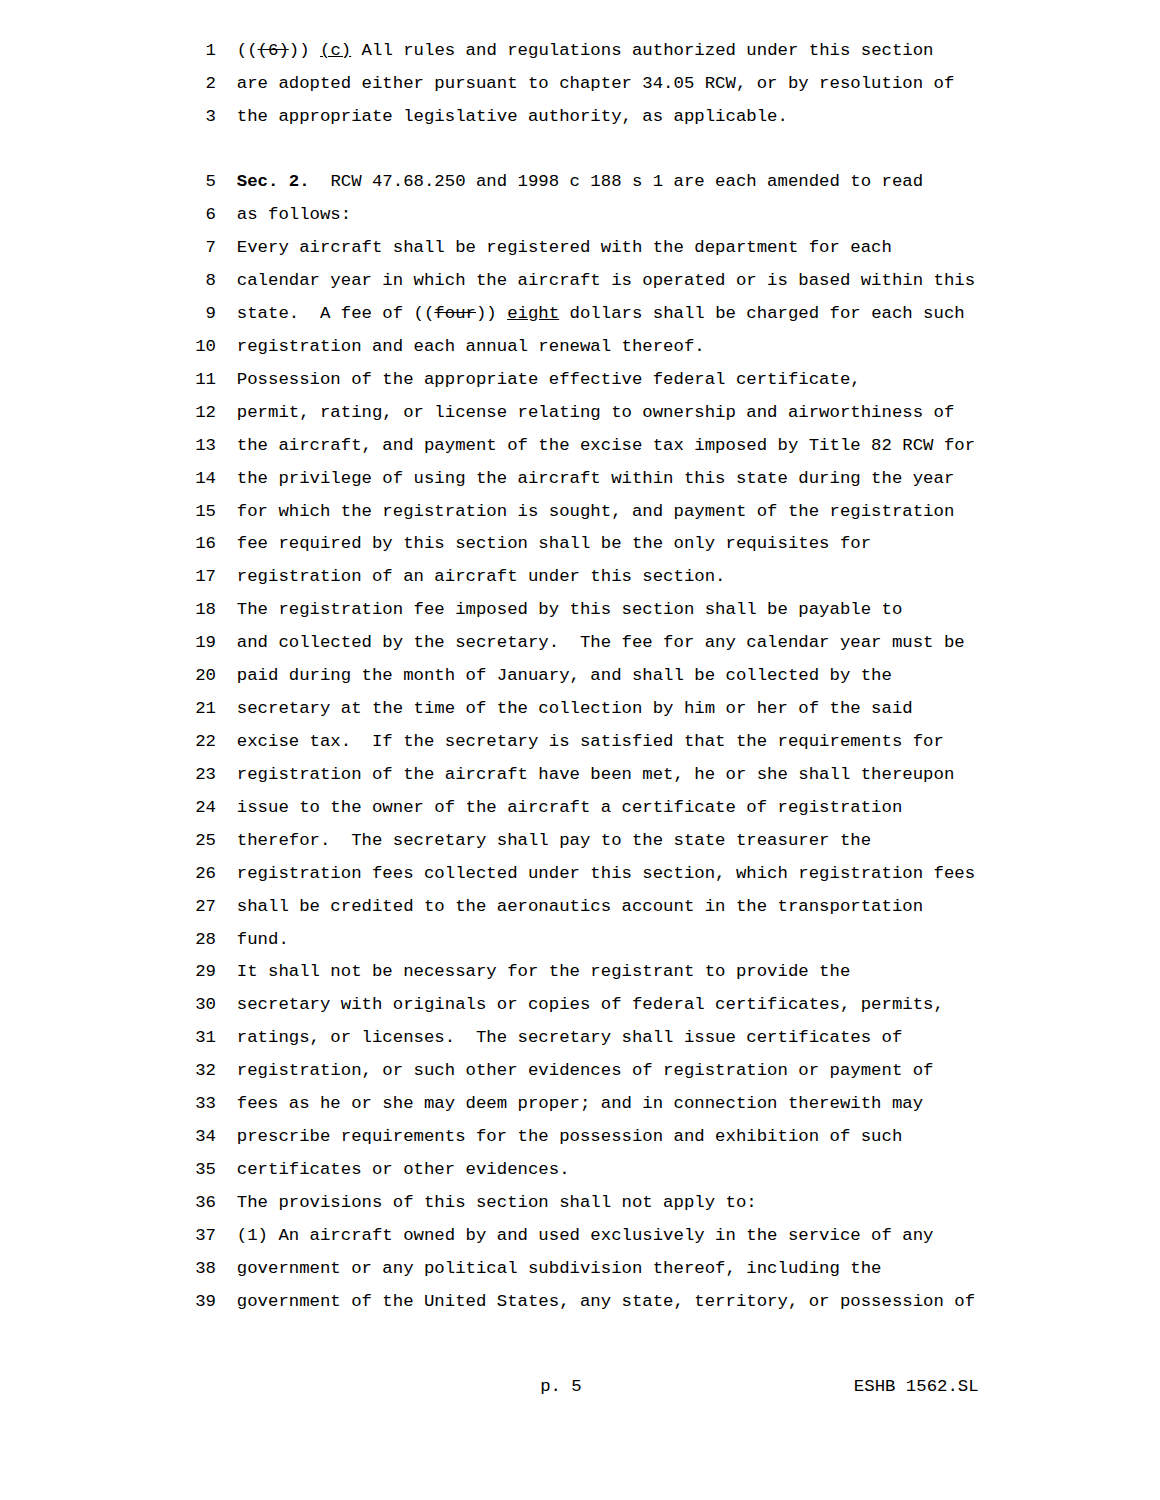(((6))) (c) All rules and regulations authorized under this section
are adopted either pursuant to chapter 34.05 RCW, or by resolution of
the appropriate legislative authority, as applicable.
Sec. 2. RCW 47.68.250 and 1998 c 188 s 1 are each amended to read
as follows:
Every aircraft shall be registered with the department for each
calendar year in which the aircraft is operated or is based within this
state. A fee of ((four)) eight dollars shall be charged for each such
registration and each annual renewal thereof.
Possession of the appropriate effective federal certificate,
permit, rating, or license relating to ownership and airworthiness of
the aircraft, and payment of the excise tax imposed by Title 82 RCW for
the privilege of using the aircraft within this state during the year
for which the registration is sought, and payment of the registration
fee required by this section shall be the only requisites for
registration of an aircraft under this section.
The registration fee imposed by this section shall be payable to
and collected by the secretary. The fee for any calendar year must be
paid during the month of January, and shall be collected by the
secretary at the time of the collection by him or her of the said
excise tax. If the secretary is satisfied that the requirements for
registration of the aircraft have been met, he or she shall thereupon
issue to the owner of the aircraft a certificate of registration
therefor. The secretary shall pay to the state treasurer the
registration fees collected under this section, which registration fees
shall be credited to the aeronautics account in the transportation
fund.
It shall not be necessary for the registrant to provide the
secretary with originals or copies of federal certificates, permits,
ratings, or licenses. The secretary shall issue certificates of
registration, or such other evidences of registration or payment of
fees as he or she may deem proper; and in connection therewith may
prescribe requirements for the possession and exhibition of such
certificates or other evidences.
The provisions of this section shall not apply to:
(1) An aircraft owned by and used exclusively in the service of any
government or any political subdivision thereof, including the
government of the United States, any state, territory, or possession of
p. 5 ESHB 1562.SL